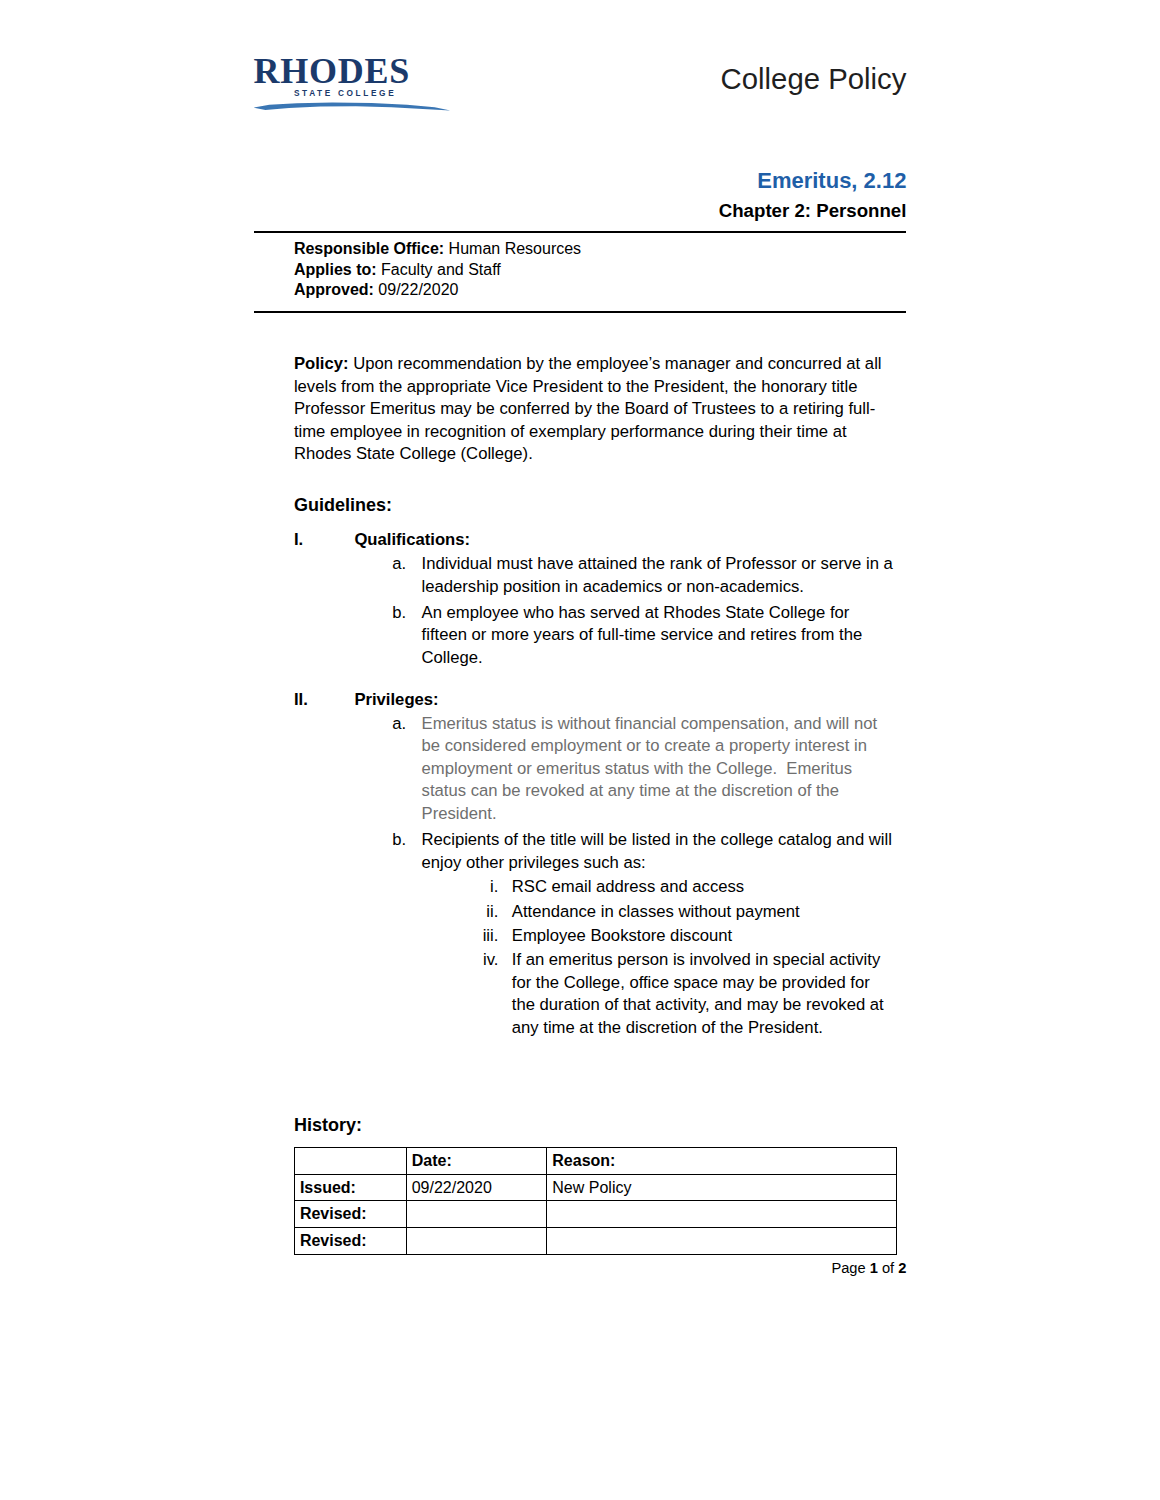RHODES
STATE COLLEGE
College Policy
Emeritus, 2.12
Chapter 2: Personnel
Responsible Office: Human Resources
Applies to: Faculty and Staff
Approved: 09/22/2020
Policy: Upon recommendation by the employee’s manager and concurred at all levels from the appropriate Vice President to the President, the honorary title Professor Emeritus may be conferred by the Board of Trustees to a retiring full-time employee in recognition of exemplary performance during their time at Rhodes State College (College).
Guidelines:
I. Qualifications:
a. Individual must have attained the rank of Professor or serve in a leadership position in academics or non-academics.
b. An employee who has served at Rhodes State College for fifteen or more years of full-time service and retires from the College.
II. Privileges:
a. Emeritus status is without financial compensation, and will not be considered employment or to create a property interest in employment or emeritus status with the College. Emeritus status can be revoked at any time at the discretion of the President.
b. Recipients of the title will be listed in the college catalog and will enjoy other privileges such as:
i. RSC email address and access
ii. Attendance in classes without payment
iii. Employee Bookstore discount
iv. If an emeritus person is involved in special activity for the College, office space may be provided for the duration of that activity, and may be revoked at any time at the discretion of the President.
History:
| | Date: | Reason: |
| Issued: | 09/22/2020 | New Policy |
| Revised: | | |
| Revised: | | |
Page 1 of 2